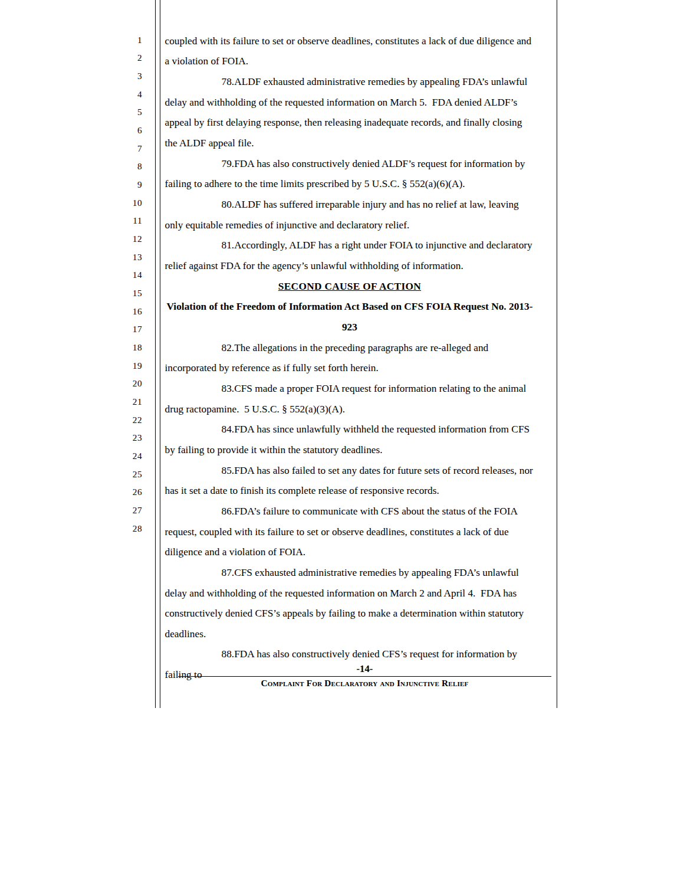1
2
3
4
5
6
7
8
9
10
11
12
13
14
15
16
17
18
19
20
21
22
23
24
25
26
27
28
coupled with its failure to set or observe deadlines, constitutes a lack of due diligence and a violation of FOIA.
78. ALDF exhausted administrative remedies by appealing FDA’s unlawful delay and withholding of the requested information on March 5. FDA denied ALDF’s appeal by first delaying response, then releasing inadequate records, and finally closing the ALDF appeal file.
79. FDA has also constructively denied ALDF’s request for information by failing to adhere to the time limits prescribed by 5 U.S.C. § 552(a)(6)(A).
80. ALDF has suffered irreparable injury and has no relief at law, leaving only equitable remedies of injunctive and declaratory relief.
81. Accordingly, ALDF has a right under FOIA to injunctive and declaratory relief against FDA for the agency’s unlawful withholding of information.
SECOND CAUSE OF ACTION
Violation of the Freedom of Information Act Based on CFS FOIA Request No. 2013-923
82. The allegations in the preceding paragraphs are re-alleged and incorporated by reference as if fully set forth herein.
83. CFS made a proper FOIA request for information relating to the animal drug ractopamine. 5 U.S.C. § 552(a)(3)(A).
84. FDA has since unlawfully withheld the requested information from CFS by failing to provide it within the statutory deadlines.
85. FDA has also failed to set any dates for future sets of record releases, nor has it set a date to finish its complete release of responsive records.
86. FDA’s failure to communicate with CFS about the status of the FOIA request, coupled with its failure to set or observe deadlines, constitutes a lack of due diligence and a violation of FOIA.
87. CFS exhausted administrative remedies by appealing FDA’s unlawful delay and withholding of the requested information on March 2 and April 4. FDA has constructively denied CFS’s appeals by failing to make a determination within statutory deadlines.
88. FDA has also constructively denied CFS’s request for information by failing to
-14-
Complaint For Declaratory and Injunctive Relief